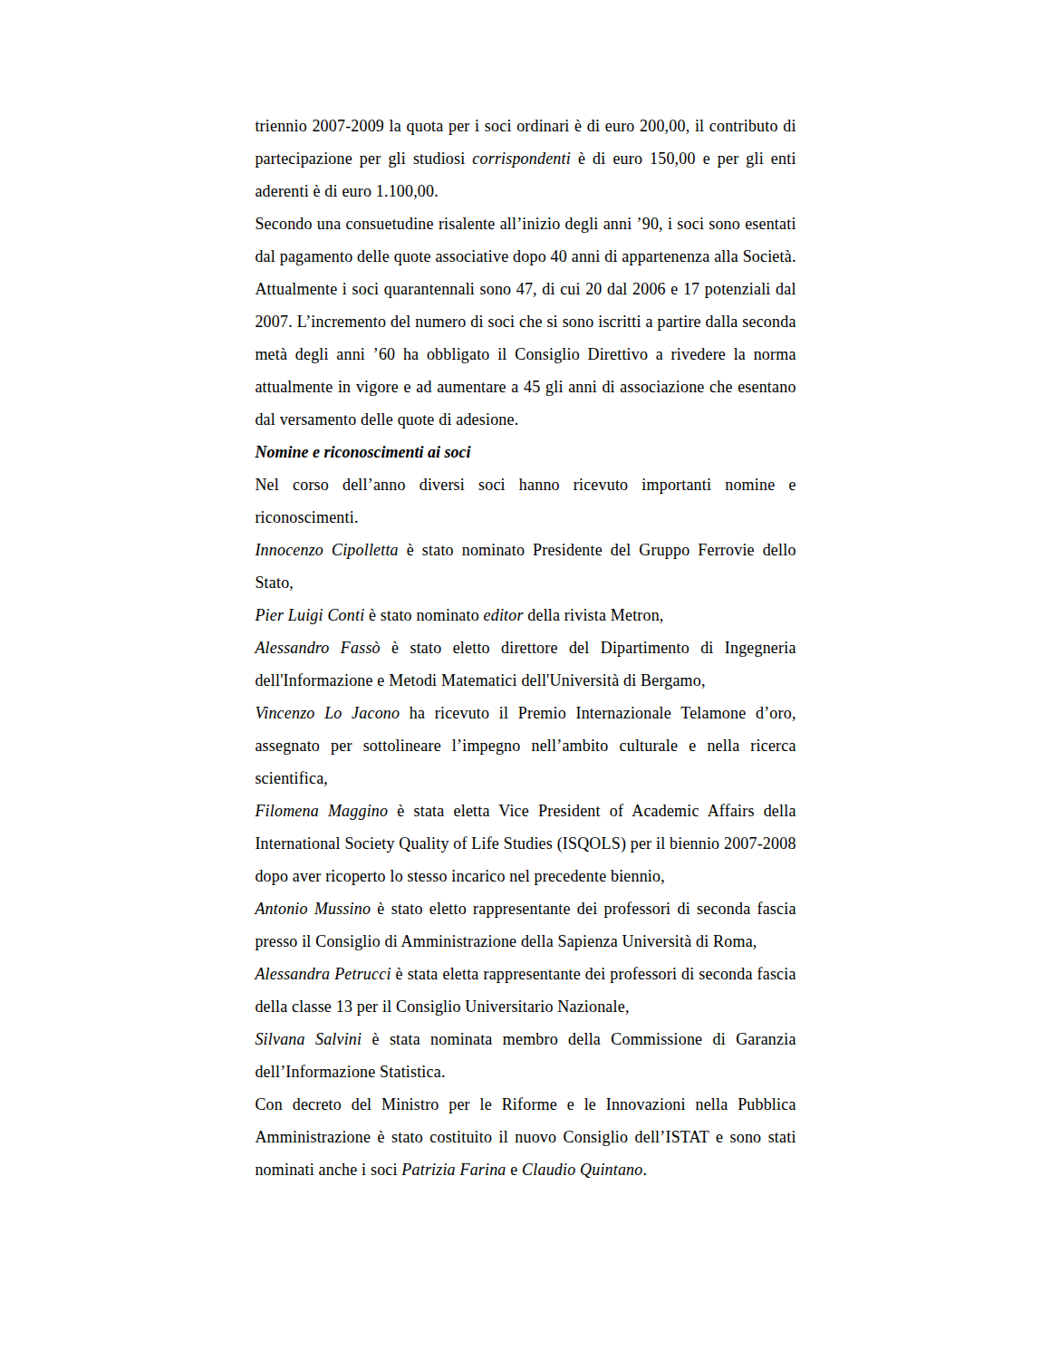triennio 2007-2009 la quota per i soci ordinari è di euro 200,00, il contributo di partecipazione per gli studiosi corrispondenti è di euro 150,00 e per gli enti aderenti è di euro 1.100,00.
Secondo una consuetudine risalente all’inizio degli anni ’90, i soci sono esentati dal pagamento delle quote associative dopo 40 anni di appartenenza alla Società. Attualmente i soci quarantennali sono 47, di cui 20 dal 2006 e 17 potenziali dal 2007. L’incremento del numero di soci che si sono iscritti a partire dalla seconda metà degli anni ’60 ha obbligato il Consiglio Direttivo a rivedere la norma attualmente in vigore e ad aumentare a 45 gli anni di associazione che esentano dal versamento delle quote di adesione.
Nomine e riconoscimenti ai soci
Nel corso dell’anno diversi soci hanno ricevuto importanti nomine e riconoscimenti.
Innocenzo Cipolletta è stato nominato Presidente del Gruppo Ferrovie dello Stato,
Pier Luigi Conti è stato nominato editor della rivista Metron,
Alessandro Fassò è stato eletto direttore del Dipartimento di Ingegneria dell'Informazione e Metodi Matematici dell'Università di Bergamo,
Vincenzo Lo Jacono ha ricevuto il Premio Internazionale Telamone d’oro, assegnato per sottolineare l’impegno nell’ambito culturale e nella ricerca scientifica,
Filomena Maggino è stata eletta Vice President of Academic Affairs della International Society Quality of Life Studies (ISQOLS) per il biennio 2007-2008 dopo aver ricoperto lo stesso incarico nel precedente biennio,
Antonio Mussino è stato eletto rappresentante dei professori di seconda fascia presso il Consiglio di Amministrazione della Sapienza Università di Roma,
Alessandra Petrucci è stata eletta rappresentante dei professori di seconda fascia della classe 13 per il Consiglio Universitario Nazionale,
Silvana Salvini è stata nominata membro della Commissione di Garanzia dell’Informazione Statistica.
Con decreto del Ministro per le Riforme e le Innovazioni nella Pubblica Amministrazione è stato costituito il nuovo Consiglio dell’ISTAT e sono stati nominati anche i soci Patrizia Farina e Claudio Quintano.